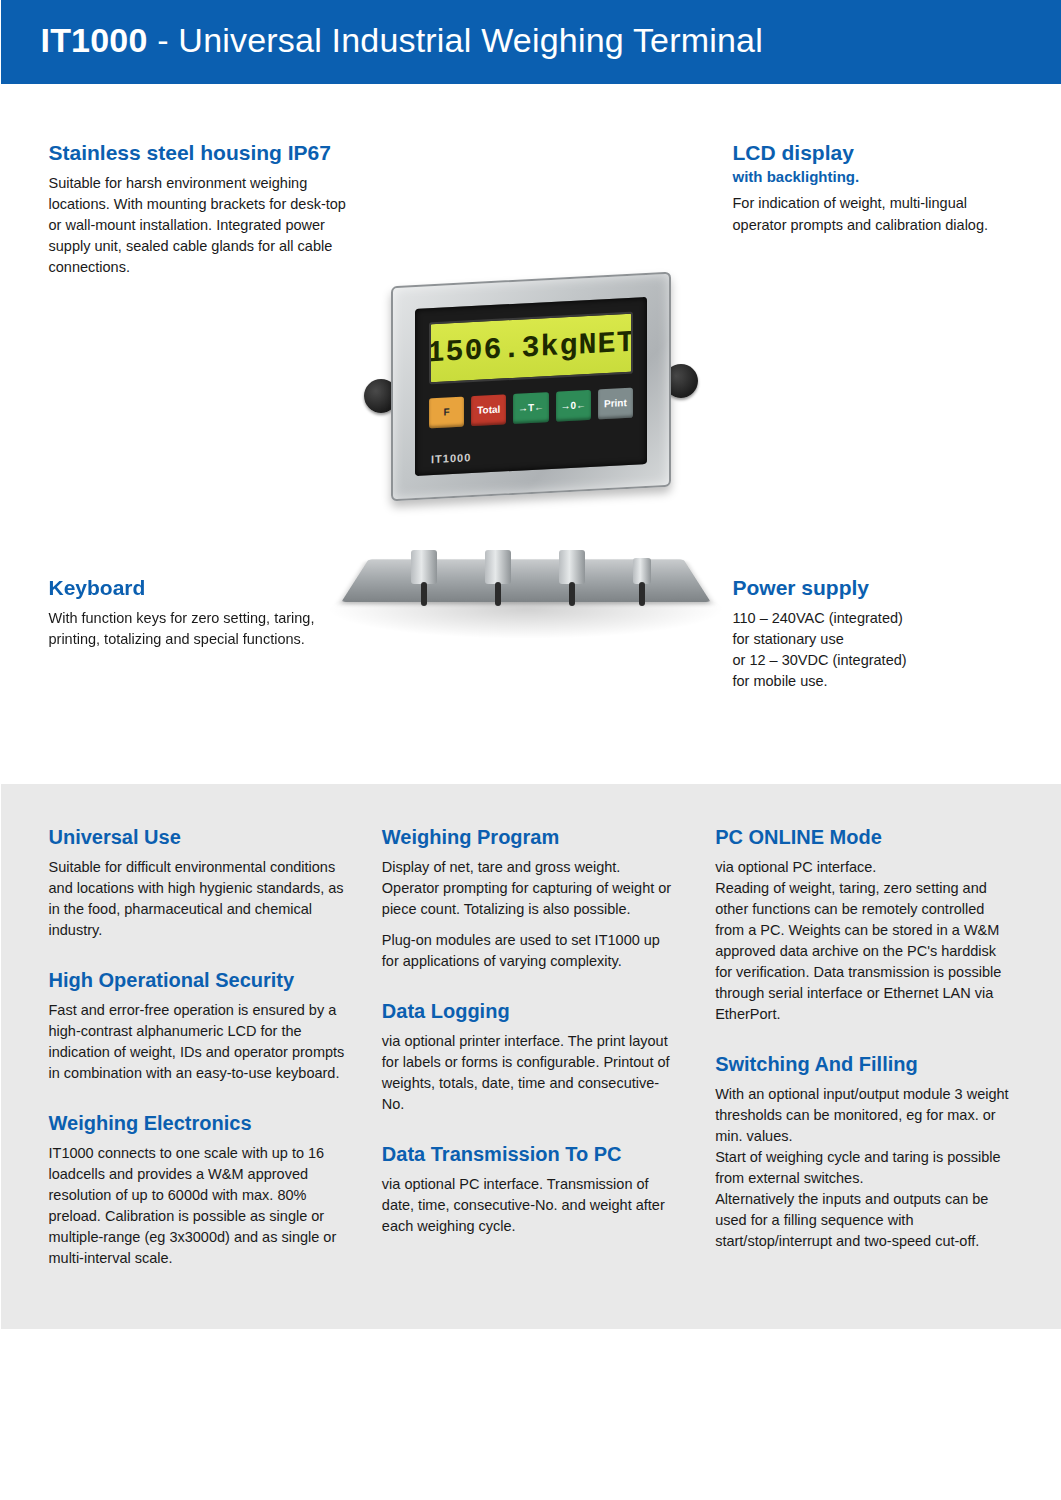IT1000 - Universal Industrial Weighing Terminal
Stainless steel housing IP67
Suitable for harsh environment weighing locations. With mounting brackets for desk-top or wall-mount installation. Integrated power supply unit, sealed cable glands for all cable connections.
LCD displaywith backlighting.
For indication of weight, multi-lingual operator prompts and calibration dialog.
1506.3kgNET
F
Total
→T←
→0←
Print
IT1000
Keyboard
With function keys for zero setting, taring, printing, totalizing and special functions.
Power supply
110 – 240VAC (integrated)
for stationary use
or 12 – 30VDC (integrated)
for mobile use.
Universal Use
Suitable for difficult environmental conditions and locations with high hygienic standards, as in the food, pharmaceutical and chemical industry.
High Operational Security
Fast and error-free operation is ensured by a high-contrast alphanumeric LCD for the indication of weight, IDs and operator prompts in combination with an easy-to-use keyboard.
Weighing Electronics
IT1000 connects to one scale with up to 16 loadcells and provides a W&M approved resolution of up to 6000d with max. 80% preload. Calibration is possible as single or multiple-range (eg 3x3000d) and as single or multi-interval scale.
Weighing Program
Display of net, tare and gross weight. Operator prompting for capturing of weight or piece count. Totalizing is also possible.
Plug-on modules are used to set IT1000 up for applications of varying complexity.
Data Logging
via optional printer interface. The print layout for labels or forms is configurable. Printout of weights, totals, date, time and consecutive-No.
Data Transmission To PC
via optional PC interface. Transmission of date, time, consecutive-No. and weight after each weighing cycle.
PC ONLINE Mode
via optional PC interface.
Reading of weight, taring, zero setting and other functions can be remotely controlled from a PC. Weights can be stored in a W&M approved data archive on the PC's harddisk for verification. Data transmission is possible through serial interface or Ethernet LAN via EtherPort.
Switching And Filling
With an optional input/output module 3 weight thresholds can be monitored, eg for max. or min. values.
Start of weighing cycle and taring is possible from external switches.
Alternatively the inputs and outputs can be used for a filling sequence with start/stop/interrupt and two-speed cut-off.